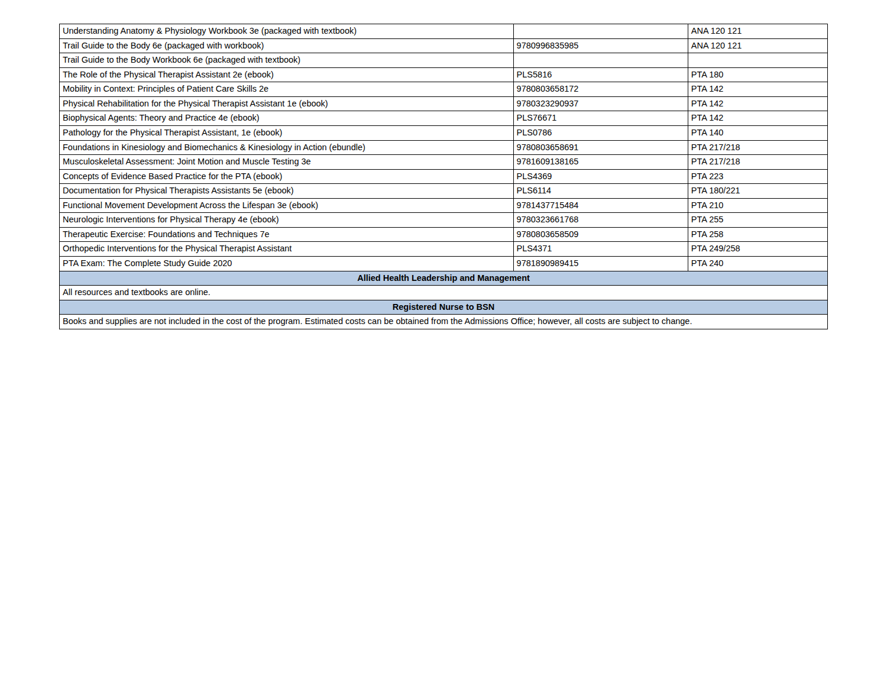| Understanding Anatomy & Physiology Workbook 3e (packaged with textbook) | | ANA 120 121 |
| Trail Guide to the Body 6e (packaged with workbook) | 9780996835985 | ANA 120 121 |
| Trail Guide to the Body Workbook 6e (packaged with textbook) | | |
| The Role of the Physical Therapist Assistant 2e (ebook) | PLS5816 | PTA 180 |
| Mobility in Context: Principles of Patient Care Skills 2e | 9780803658172 | PTA 142 |
| Physical Rehabilitation for the Physical Therapist Assistant 1e (ebook) | 9780323290937 | PTA 142 |
| Biophysical Agents: Theory and Practice 4e (ebook) | PLS76671 | PTA 142 |
| Pathology for the Physical Therapist Assistant, 1e (ebook) | PLS0786 | PTA 140 |
| Foundations in Kinesiology and Biomechanics & Kinesiology in Action (ebundle) | 9780803658691 | PTA 217/218 |
| Musculoskeletal Assessment: Joint Motion and Muscle Testing 3e | 9781609138165 | PTA 217/218 |
| Concepts of Evidence Based Practice for the PTA (ebook) | PLS4369 | PTA 223 |
| Documentation for Physical Therapists Assistants 5e (ebook) | PLS6114 | PTA 180/221 |
| Functional Movement Development Across the Lifespan 3e (ebook) | 9781437715484 | PTA 210 |
| Neurologic Interventions for Physical Therapy 4e (ebook) | 9780323661768 | PTA 255 |
| Therapeutic Exercise: Foundations and Techniques 7e | 9780803658509 | PTA 258 |
| Orthopedic Interventions for the Physical Therapist Assistant | PLS4371 | PTA 249/258 |
| PTA Exam: The Complete Study Guide 2020 | 9781890989415 | PTA 240 |
| Allied Health Leadership and Management |
| All resources and textbooks are online. |
| Registered Nurse to BSN |
| Books and supplies are not included in the cost of the program. Estimated costs can be obtained from the Admissions Office; however, all costs are subject to change. |